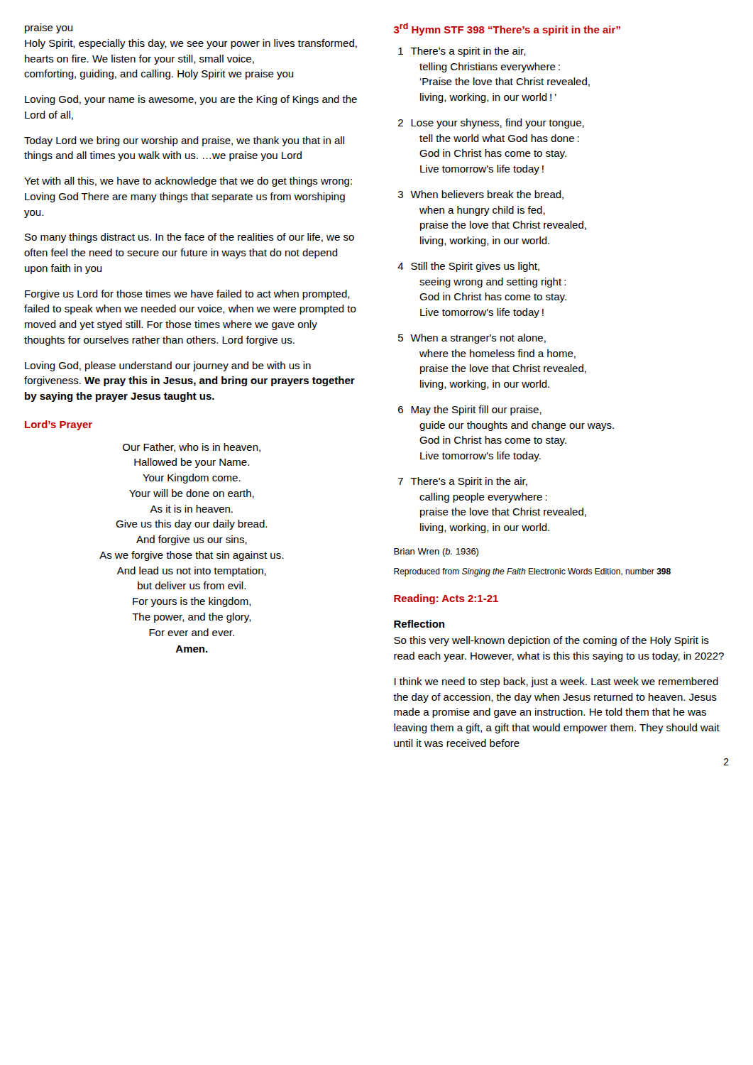praise you
Holy Spirit, especially this day, we see your power in lives transformed,
hearts on fire. We listen for your still, small voice,
comforting, guiding, and calling. Holy Spirit we praise you
Loving God, your name is awesome, you are the King of Kings and the Lord of all,
Today Lord we bring our worship and praise, we thank you that in all things and all times you walk with us. …we praise you Lord
Yet with all this, we have to acknowledge that we do get things wrong:
Loving God There are many things that separate us from worshiping you.
So many things distract us. In the face of the realities of our life, we so often feel the need to secure our future in ways that do not depend upon faith in you
Forgive us Lord for those times we have failed to act when prompted, failed to speak when we needed our voice, when we were prompted to moved and yet styed still. For those times where we gave only thoughts for ourselves rather than others. Lord forgive us.
Loving God, please understand our journey and be with us in forgiveness. We pray this in Jesus, and bring our prayers together by saying the prayer Jesus taught us.
Lord’s Prayer
Our Father, who is in heaven,
Hallowed be your Name.
Your Kingdom come.
Your will be done on earth,
As it is in heaven.
Give us this day our daily bread.
And forgive us our sins,
As we forgive those that sin against us.
And lead us not into temptation,
but deliver us from evil.
For yours is the kingdom,
The power, and the glory,
For ever and ever.
Amen.
3rd Hymn STF 398 “There’s a spirit in the air”
1
There's a spirit in the air,
telling Christians everywhere :
‘Praise the love that Christ revealed,
living, working, in our world ! '
2
Lose your shyness, find your tongue,
tell the world what God has done :
God in Christ has come to stay.
Live tomorrow's life today !
3
When believers break the bread,
when a hungry child is fed,
praise the love that Christ revealed,
living, working, in our world.
4
Still the Spirit gives us light,
seeing wrong and setting right :
God in Christ has come to stay.
Live tomorrow's life today !
5
When a stranger's not alone,
where the homeless find a home,
praise the love that Christ revealed,
living, working, in our world.
6
May the Spirit fill our praise,
guide our thoughts and change our ways.
God in Christ has come to stay.
Live tomorrow's life today.
7
There's a Spirit in the air,
calling people everywhere :
praise the love that Christ revealed,
living, working, in our world.
Brian Wren (b. 1936)
Reproduced from Singing the Faith Electronic Words Edition, number 398
Reading: Acts 2:1-21
Reflection
So this very well-known depiction of the coming of the Holy Spirit is read each year. However, what is this this saying to us today, in 2022?
I think we need to step back, just a week. Last week we remembered the day of accession, the day when Jesus returned to heaven. Jesus made a promise and gave an instruction. He told them that he was leaving them a gift, a gift that would empower them. They should wait until it was received before
2